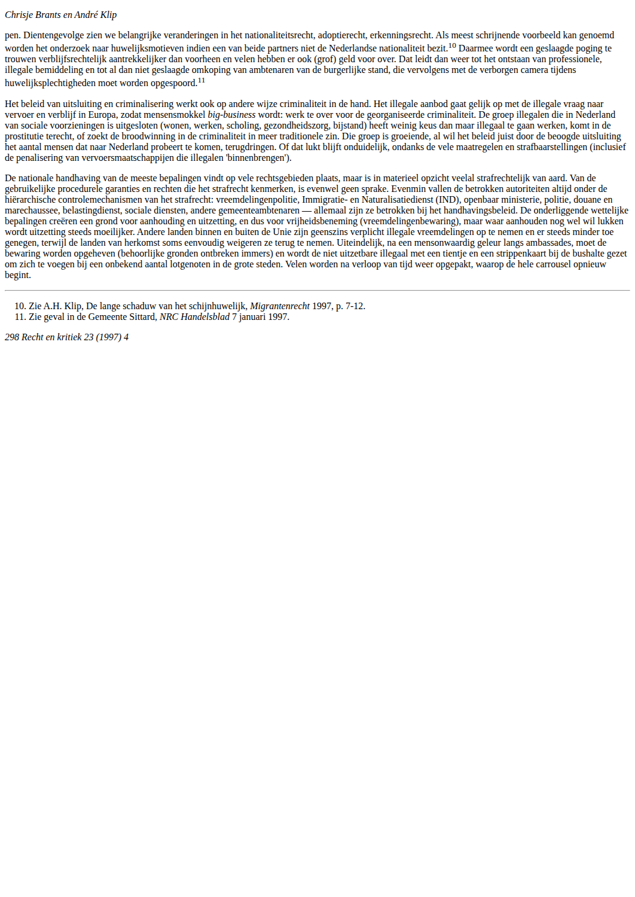Chrisje Brants en André Klip
pen. Dientengevolge zien we belangrijke veranderingen in het nationaliteitsrecht, adoptierecht, erkenningsrecht. Als meest schrijnende voorbeeld kan genoemd worden het onderzoek naar huwelijksmotieven indien een van beide partners niet de Nederlandse nationaliteit bezit.10 Daarmee wordt een geslaagde poging te trouwen verblijfsrechtelijk aantrekkelijker dan voorheen en velen hebben er ook (grof) geld voor over. Dat leidt dan weer tot het ontstaan van professionele, illegale bemiddeling en tot al dan niet geslaagde omkoping van ambtenaren van de burgerlijke stand, die vervolgens met de verborgen camera tijdens huwelijksplechtigheden moet worden opgespoord.11
Het beleid van uitsluiting en criminalisering werkt ook op andere wijze criminaliteit in de hand. Het illegale aanbod gaat gelijk op met de illegale vraag naar vervoer en verblijf in Europa, zodat mensensmokkel big-business wordt: werk te over voor de georganiseerde criminaliteit. De groep illegalen die in Nederland van sociale voorzieningen is uitgesloten (wonen, werken, scholing, gezondheidszorg, bijstand) heeft weinig keus dan maar illegaal te gaan werken, komt in de prostitutie terecht, of zoekt de broodwinning in de criminaliteit in meer traditionele zin. Die groep is groeiende, al wil het beleid juist door de beoogde uitsluiting het aantal mensen dat naar Nederland probeert te komen, terugdringen. Of dat lukt blijft onduidelijk, ondanks de vele maatregelen en strafbaarstellingen (inclusief de penalisering van vervoersmaatschappijen die illegalen 'binnenbrengen').
De nationale handhaving van de meeste bepalingen vindt op vele rechtsgebieden plaats, maar is in materieel opzicht veelal strafrechtelijk van aard. Van de gebruikelijke procedurele garanties en rechten die het strafrecht kenmerken, is evenwel geen sprake. Evenmin vallen de betrokken autoriteiten altijd onder de hiërarchische controlemechanismen van het strafrecht: vreemdelingenpolitie, Immigratie- en Naturalisatiedienst (IND), openbaar ministerie, politie, douane en marechaussee, belastingdienst, sociale diensten, andere gemeenteambtenaren — allemaal zijn ze betrokken bij het handhavingsbeleid. De onderliggende wettelijke bepalingen creëren een grond voor aanhouding en uitzetting, en dus voor vrijheidsbeneming (vreemdelingenbewaring), maar waar aanhouden nog wel wil lukken wordt uitzetting steeds moeilijker. Andere landen binnen en buiten de Unie zijn geenszins verplicht illegale vreemdelingen op te nemen en er steeds minder toe genegen, terwijl de landen van herkomst soms eenvoudig weigeren ze terug te nemen. Uiteindelijk, na een mensonwaardig geleur langs ambassades, moet de bewaring worden opgeheven (behoorlijke gronden ontbreken immers) en wordt de niet uitzetbare illegaal met een tientje en een strippenkaart bij de bushalte gezet om zich te voegen bij een onbekend aantal lotgenoten in de grote steden. Velen worden na verloop van tijd weer opgepakt, waarop de hele carrousel opnieuw begint.
Zie A.H. Klip, De lange schaduw van het schijnhuwelijk, Migrantenrecht 1997, p. 7-12.
Zie geval in de Gemeente Sittard, NRC Handelsblad 7 januari 1997.
298 Recht en kritiek 23 (1997) 4